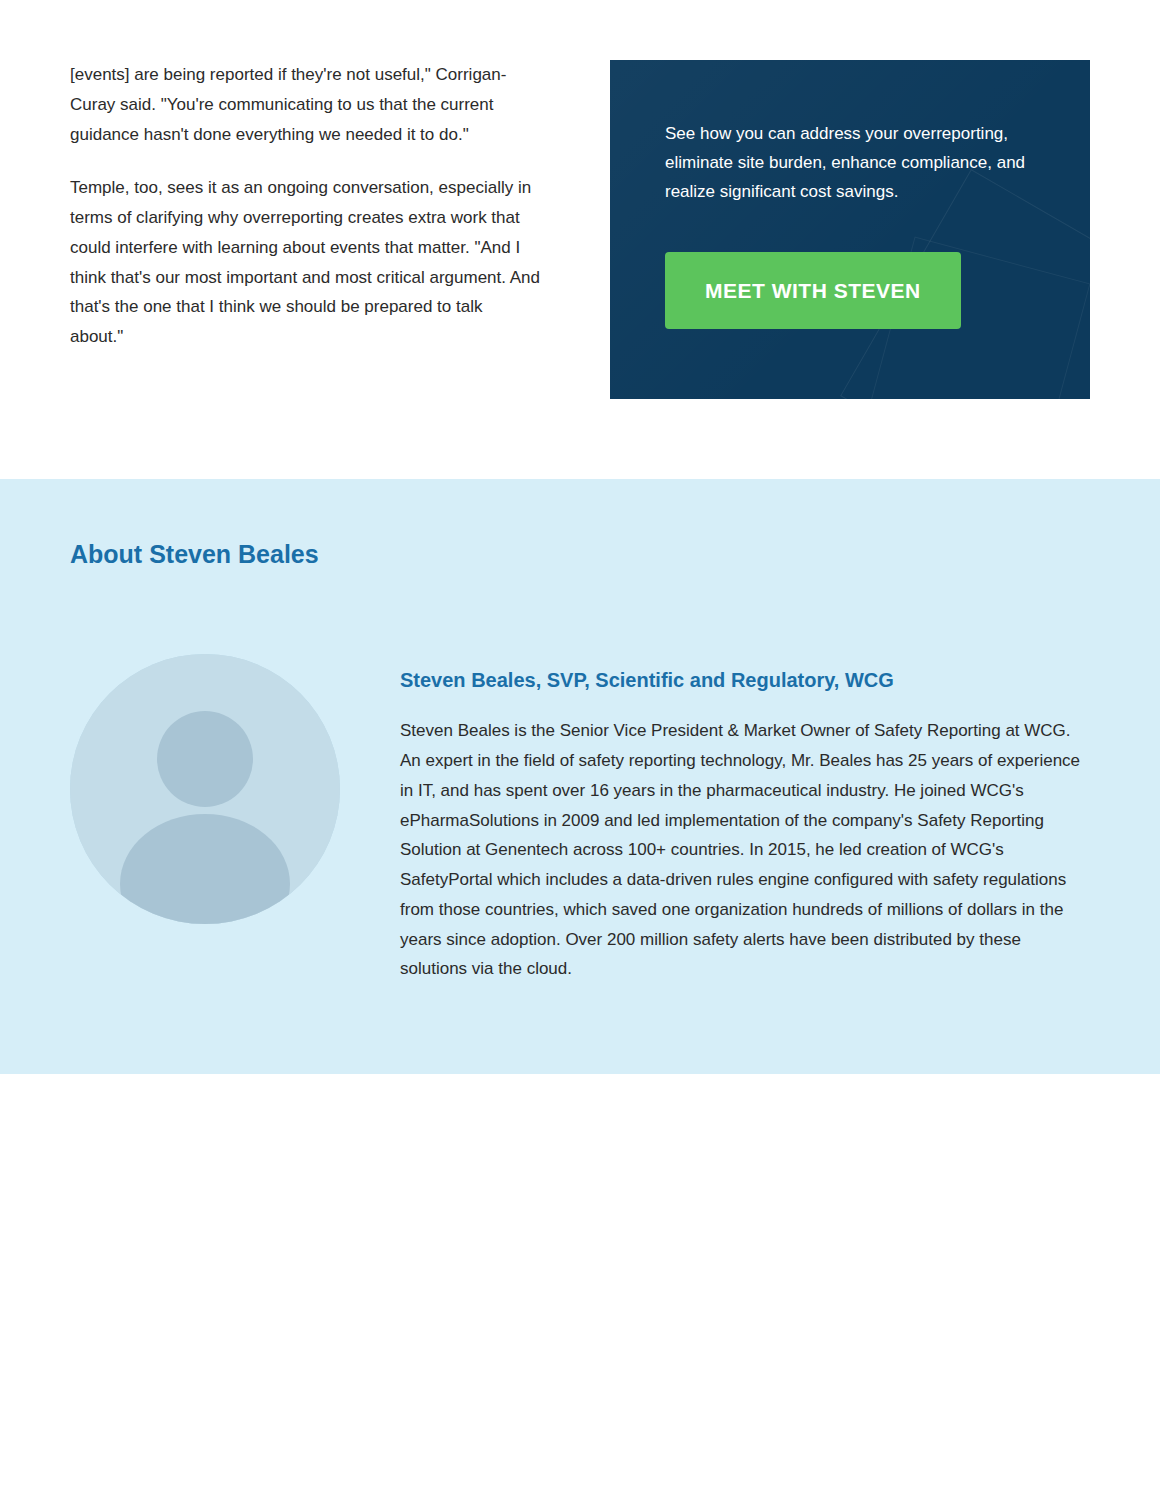[events] are being reported if they're not useful," Corrigan-Curay said. "You're communicating to us that the current guidance hasn't done everything we needed it to do."
Temple, too, sees it as an ongoing conversation, especially in terms of clarifying why overreporting creates extra work that could interfere with learning about events that matter. "And I think that's our most important and most critical argument. And that's the one that I think we should be prepared to talk about."
See how you can address your overreporting, eliminate site burden, enhance compliance, and realize significant cost savings.
MEET WITH STEVEN
About Steven Beales
Steven Beales, SVP, Scientific and Regulatory, WCG
Steven Beales is the Senior Vice President & Market Owner of Safety Reporting at WCG. An expert in the field of safety reporting technology, Mr. Beales has 25 years of experience in IT, and has spent over 16 years in the pharmaceutical industry. He joined WCG's ePharmaSolutions in 2009 and led implementation of the company's Safety Reporting Solution at Genentech across 100+ countries. In 2015, he led creation of WCG's SafetyPortal which includes a data-driven rules engine configured with safety regulations from those countries, which saved one organization hundreds of millions of dollars in the years since adoption. Over 200 million safety alerts have been distributed by these solutions via the cloud.